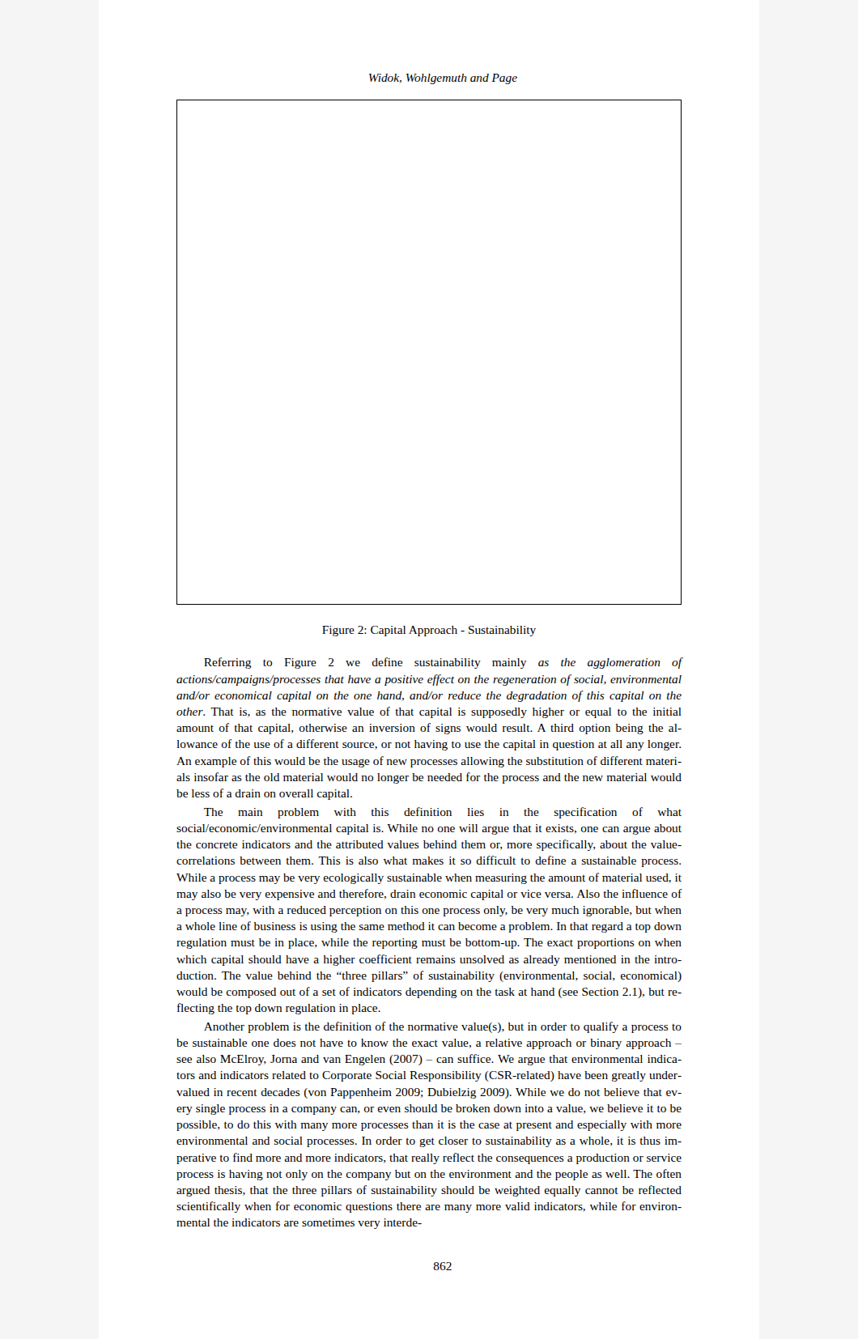Widok, Wohlgemuth and Page
Figure 2: Capital Approach - Sustainability
Referring to Figure 2 we define sustainability mainly as the agglomeration of actions/campaigns/processes that have a positive effect on the regeneration of social, environmental and/or economical capital on the one hand, and/or reduce the degradation of this capital on the other. That is, as the normative value of that capital is supposedly higher or equal to the initial amount of that capital, otherwise an inversion of signs would result. A third option being the allowance of the use of a different source, or not having to use the capital in question at all any longer. An example of this would be the usage of new processes allowing the substitution of different materials insofar as the old material would no longer be needed for the process and the new material would be less of a drain on overall capital.
The main problem with this definition lies in the specification of what social/economic/environmental capital is. While no one will argue that it exists, one can argue about the concrete indicators and the attributed values behind them or, more specifically, about the value-correlations between them. This is also what makes it so difficult to define a sustainable process. While a process may be very ecologically sustainable when measuring the amount of material used, it may also be very expensive and therefore, drain economic capital or vice versa. Also the influence of a process may, with a reduced perception on this one process only, be very much ignorable, but when a whole line of business is using the same method it can become a problem. In that regard a top down regulation must be in place, while the reporting must be bottom-up. The exact proportions on when which capital should have a higher coefficient remains unsolved as already mentioned in the introduction. The value behind the “three pillars” of sustainability (environmental, social, economical) would be composed out of a set of indicators depending on the task at hand (see Section 2.1), but reflecting the top down regulation in place.
Another problem is the definition of the normative value(s), but in order to qualify a process to be sustainable one does not have to know the exact value, a relative approach or binary approach – see also McElroy, Jorna and van Engelen (2007) – can suffice. We argue that environmental indicators and indicators related to Corporate Social Responsibility (CSR-related) have been greatly undervalued in recent decades (von Pappenheim 2009; Dubielzig 2009). While we do not believe that every single process in a company can, or even should be broken down into a value, we believe it to be possible, to do this with many more processes than it is the case at present and especially with more environmental and social processes. In order to get closer to sustainability as a whole, it is thus imperative to find more and more indicators, that really reflect the consequences a production or service process is having not only on the company but on the environment and the people as well. The often argued thesis, that the three pillars of sustainability should be weighted equally cannot be reflected scientifically when for economic questions there are many more valid indicators, while for environmental the indicators are sometimes very interde-
862